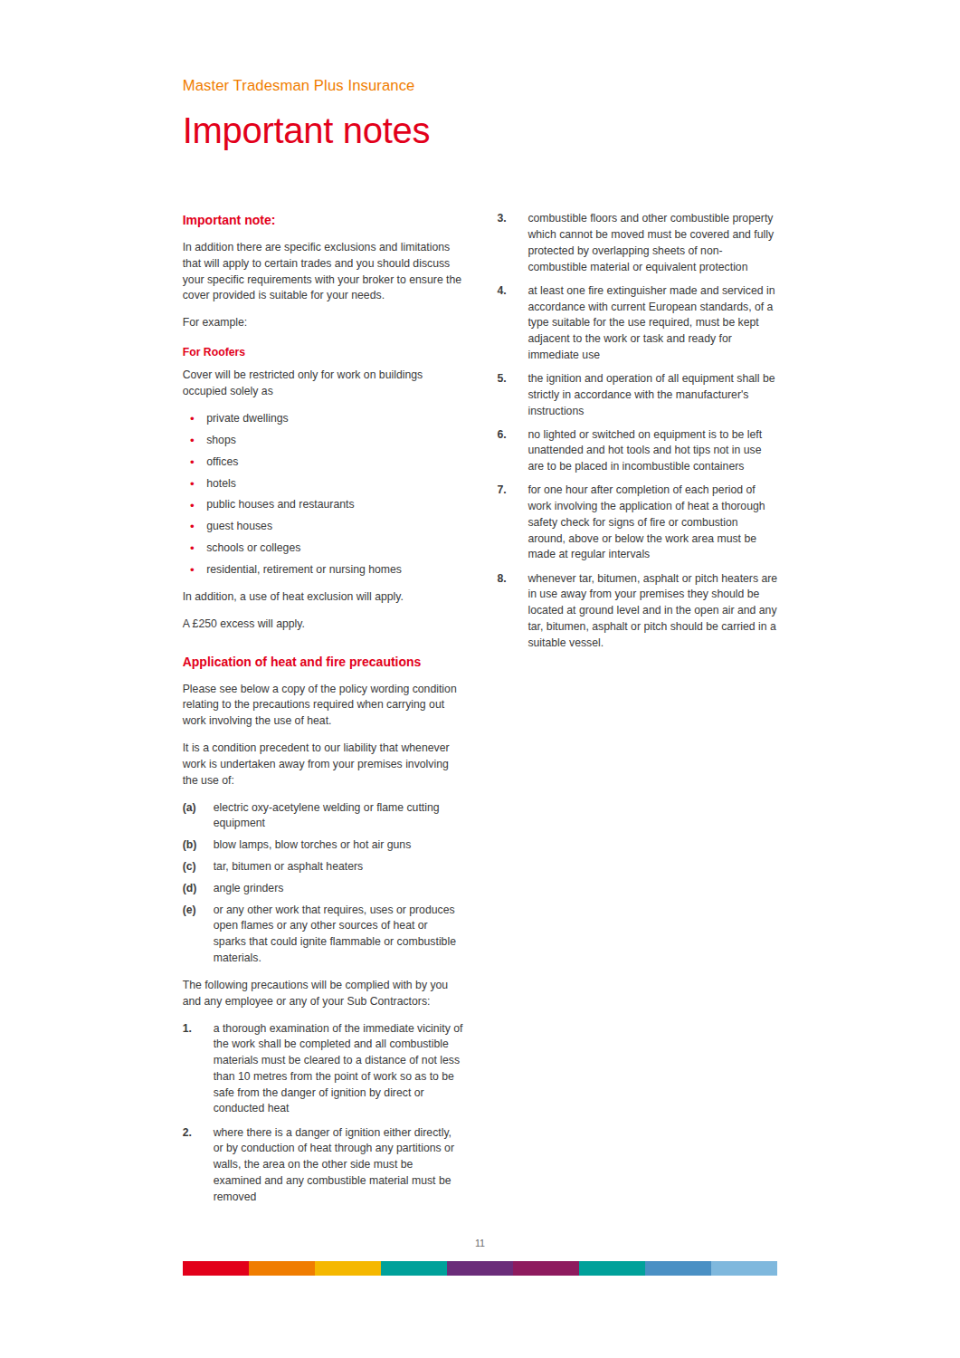Master Tradesman Plus Insurance
Important notes
Important note:
In addition there are specific exclusions and limitations that will apply to certain trades and you should discuss your specific requirements with your broker to ensure the cover provided is suitable for your needs.
For example:
For Roofers
Cover will be restricted only for work on buildings occupied solely as
private dwellings
shops
offices
hotels
public houses and restaurants
guest houses
schools or colleges
residential, retirement or nursing homes
In addition, a use of heat exclusion will apply.
A £250 excess will apply.
Application of heat and fire precautions
Please see below a copy of the policy wording condition relating to the precautions required when carrying out work involving the use of heat.
It is a condition precedent to our liability that whenever work is undertaken away from your premises involving the use of:
electric oxy-acetylene welding or flame cutting equipment
blow lamps, blow torches or hot air guns
tar, bitumen or asphalt heaters
angle grinders
or any other work that requires, uses or produces open flames or any other sources of heat or sparks that could ignite flammable or combustible materials.
The following precautions will be complied with by you and any employee or any of your Sub Contractors:
a thorough examination of the immediate vicinity of the work shall be completed and all combustible materials must be cleared to a distance of not less than 10 metres from the point of work so as to be safe from the danger of ignition by direct or conducted heat
where there is a danger of ignition either directly, or by conduction of heat through any partitions or walls, the area on the other side must be examined and any combustible material must be removed
combustible floors and other combustible property which cannot be moved must be covered and fully protected by overlapping sheets of non-combustible material or equivalent protection
at least one fire extinguisher made and serviced in accordance with current European standards, of a type suitable for the use required, must be kept adjacent to the work or task and ready for immediate use
the ignition and operation of all equipment shall be strictly in accordance with the manufacturer's instructions
no lighted or switched on equipment is to be left unattended and hot tools and hot tips not in use are to be placed in incombustible containers
for one hour after completion of each period of work involving the application of heat a thorough safety check for signs of fire or combustion around, above or below the work area must be made at regular intervals
whenever tar, bitumen, asphalt or pitch heaters are in use away from your premises they should be located at ground level and in the open air and any tar, bitumen, asphalt or pitch should be carried in a suitable vessel.
11